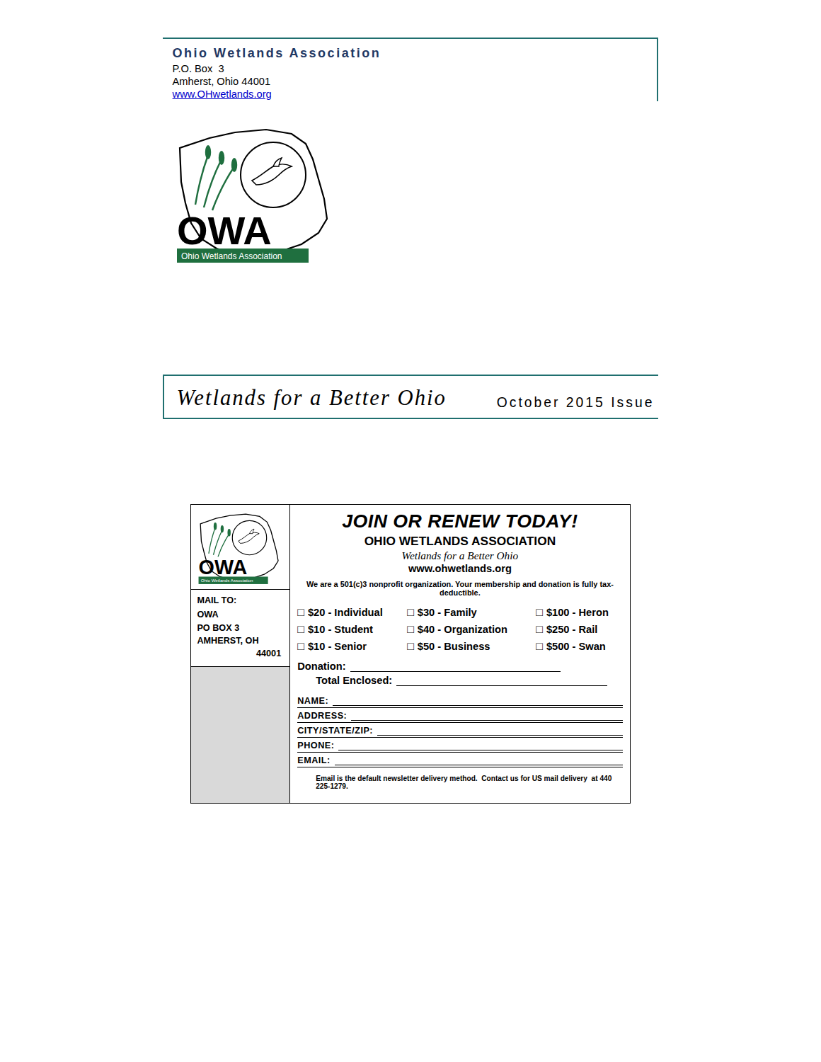Ohio Wetlands Association
P.O. Box 3
Amherst, Ohio 44001
www.OHwetlands.org
OWA Ohio Wetlands Association
Wetlands for a Better Ohio
October 2015 Issue
OWA Ohio Wetlands Association
MAIL TO: OWA
PO BOX 3
AMHERST, OH 44001
JOIN OR RENEW TODAY!
OHIO WETLANDS ASSOCIATION
Wetlands for a Better Ohio
www.ohwetlands.org
We are a 501(c)3 nonprofit organization. Your membership and donation is fully tax-deductible.
| $20 - Individual | $30 - Family | $100 - Heron |
| $10 - Student | $40 - Organization | $250 - Rail |
| $10 - Senior | $50 - Business | $500 - Swan |
Donation:
Total Enclosed:
NAME:
ADDRESS:
CITY/STATE/ZIP:
PHONE:
EMAIL:
Email is the default newsletter delivery method. Contact us for US mail delivery at 440 225-1279.